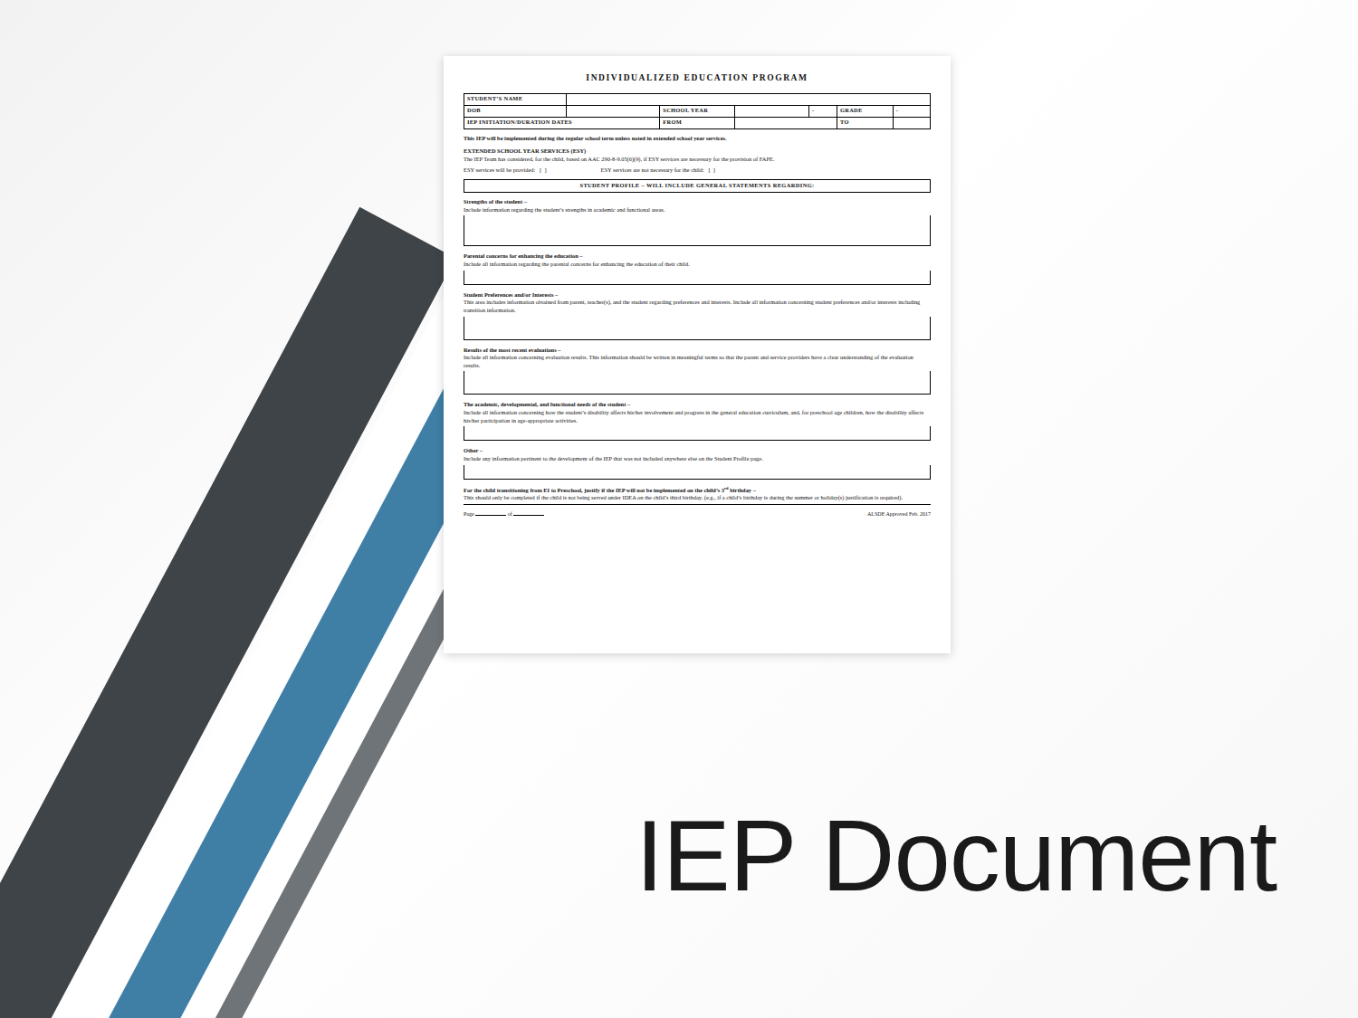INDIVIDUALIZED EDUCATION PROGRAM
| STUDENT’S NAME | |
| DOB | | SCHOOL YEAR | | - | GRADE | - |
| IEP INITIATION/DURATION DATES | FROM | | TO | |
This IEP will be implemented during the regular school term unless noted in extended school year services.
EXTENDED SCHOOL YEAR SERVICES (ESY)
The IEP Team has considered, for the child, based on AAC 290-8-9.05(6)(9), if ESY services are necessary for the provision of FAPE.
ESY services will be provided: [ ] ESY services are not necessary for the child: [ ]
STUDENT PROFILE – WILL INCLUDE GENERAL STATEMENTS REGARDING:
Strengths of the student –
Include information regarding the student’s strengths in academic and functional areas.
Parental concerns for enhancing the education –
Include all information regarding the parental concerns for enhancing the education of their child.
Student Preferences and/or Interests –
This area includes information obtained from parent, teacher(s), and the student regarding preferences and interests. Include all information concerning student preferences and/or interests including transition information.
Results of the most recent evaluations –
Include all information concerning evaluation results. This information should be written in meaningful terms so that the parent and service providers have a clear understanding of the evaluation results.
The academic, developmental, and functional needs of the student –
Include all information concerning how the student’s disability affects his/her involvement and progress in the general education curriculum, and, for preschool age children, how the disability affects his/her participation in age-appropriate activities.
Other –
Include any information pertinent to the development of the IEP that was not included anywhere else on the Student Profile page.
For the child transitioning from EI to Preschool, justify if the IEP will not be implemented on the child’s 3rd birthday –
This should only be completed if the child is not being served under IDEA on the child’s third birthday. (e.g., if a child’s birthday is during the summer or holiday(s) justification is required).
Page of ALSDE Approved Feb. 2017
IEP Document